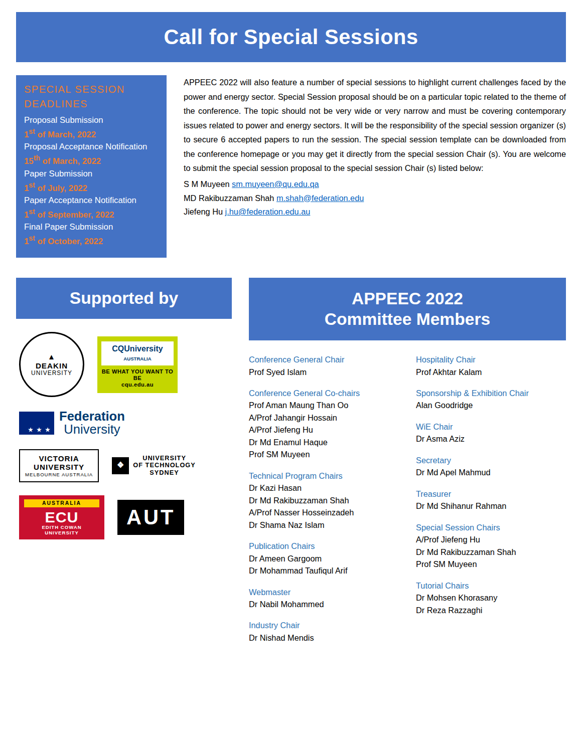Call for Special Sessions
Special Session Deadlines
Proposal Submission
1st of March, 2022
Proposal Acceptance Notification
15th of March, 2022
Paper Submission
1st of July, 2022
Paper Acceptance Notification
1st of September, 2022
Final Paper Submission
1st of October, 2022
APPEEC 2022 will also feature a number of special sessions to highlight current challenges faced by the power and energy sector. Special Session proposal should be on a particular topic related to the theme of the conference. The topic should not be very wide or very narrow and must be covering contemporary issues related to power and energy sectors. It will be the responsibility of the special session organizer (s) to secure 6 accepted papers to run the session. The special session template can be downloaded from the conference homepage or you may get it directly from the special session Chair (s). You are welcome to submit the special session proposal to the special session Chair (s) listed below:
S M Muyeen sm.muyeen@qu.edu.qa
MD Rakibuzzaman Shah m.shah@federation.edu
Jiefeng Hu j.hu@federation.edu.au
Supported by
▲ DEAKIN UNIVERSITY
CQUniversity
AUSTRALIA
BE WHAT YOU WANT TO BE
cqu.edu.au
Federation
University
VICTORIA
UNIVERSITY
MELBOURNE AUSTRALIA
❖
UNIVERSITY
OF TECHNOLOGY
SYDNEY
AUSTRALIA
ECU
EDITH COWAN UNIVERSITY
AUT
APPEEC 2022
Committee Members
Conference General Chair
Prof Syed Islam
Conference General Co-chairs
Prof Aman Maung Than Oo A/Prof Jahangir Hossain A/Prof Jiefeng Hu Dr Md Enamul Haque Prof SM Muyeen
Technical Program Chairs
Dr Kazi Hasan Dr Md Rakibuzzaman Shah A/Prof Nasser Hosseinzadeh Dr Shama Naz Islam
Publication Chairs
Dr Ameen Gargoom Dr Mohammad Taufiqul Arif
Webmaster
Dr Nabil Mohammed
Industry Chair
Dr Nishad Mendis
Hospitality Chair
Prof Akhtar Kalam
Sponsorship & Exhibition Chair
Alan Goodridge
WiE Chair
Dr Asma Aziz
Secretary
Dr Md Apel Mahmud
Treasurer
Dr Md Shihanur Rahman
Special Session Chairs
A/Prof Jiefeng Hu Dr Md Rakibuzzaman Shah Prof SM Muyeen
Tutorial Chairs
Dr Mohsen Khorasany Dr Reza Razzaghi